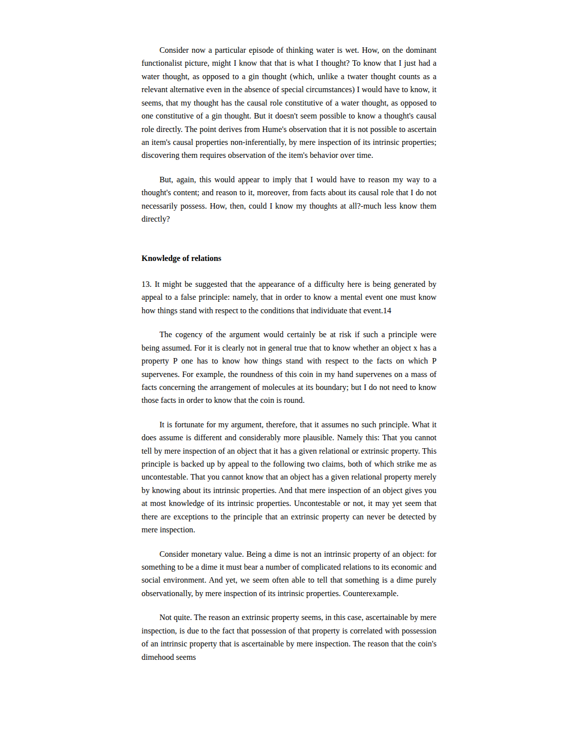Consider now a particular episode of thinking water is wet. How, on the dominant functionalist picture, might I know that that is what I thought? To know that I just had a water thought, as opposed to a gin thought (which, unlike a twater thought counts as a relevant alternative even in the absence of special circumstances) I would have to know, it seems, that my thought has the causal role constitutive of a water thought, as opposed to one constitutive of a gin thought. But it doesn't seem possible to know a thought's causal role directly. The point derives from Hume's observation that it is not possible to ascertain an item's causal properties non-inferentially, by mere inspection of its intrinsic properties; discovering them requires observation of the item's behavior over time.
But, again, this would appear to imply that I would have to reason my way to a thought's content; and reason to it, moreover, from facts about its causal role that I do not necessarily possess. How, then, could I know my thoughts at all?-much less know them directly?
Knowledge of relations
13. It might be suggested that the appearance of a difficulty here is being generated by appeal to a false principle: namely, that in order to know a mental event one must know how things stand with respect to the conditions that individuate that event.14
The cogency of the argument would certainly be at risk if such a principle were being assumed. For it is clearly not in general true that to know whether an object x has a property P one has to know how things stand with respect to the facts on which P supervenes. For example, the roundness of this coin in my hand supervenes on a mass of facts concerning the arrangement of molecules at its boundary; but I do not need to know those facts in order to know that the coin is round.
It is fortunate for my argument, therefore, that it assumes no such principle. What it does assume is different and considerably more plausible. Namely this: That you cannot tell by mere inspection of an object that it has a given relational or extrinsic property. This principle is backed up by appeal to the following two claims, both of which strike me as uncontestable. That you cannot know that an object has a given relational property merely by knowing about its intrinsic properties. And that mere inspection of an object gives you at most knowledge of its intrinsic properties. Uncontestable or not, it may yet seem that there are exceptions to the principle that an extrinsic property can never be detected by mere inspection.
Consider monetary value. Being a dime is not an intrinsic property of an object: for something to be a dime it must bear a number of complicated relations to its economic and social environment. And yet, we seem often able to tell that something is a dime purely observationally, by mere inspection of its intrinsic properties. Counterexample.
Not quite. The reason an extrinsic property seems, in this case, ascertainable by mere inspection, is due to the fact that possession of that property is correlated with possession of an intrinsic property that is ascertainable by mere inspection. The reason that the coin's dimehood seems